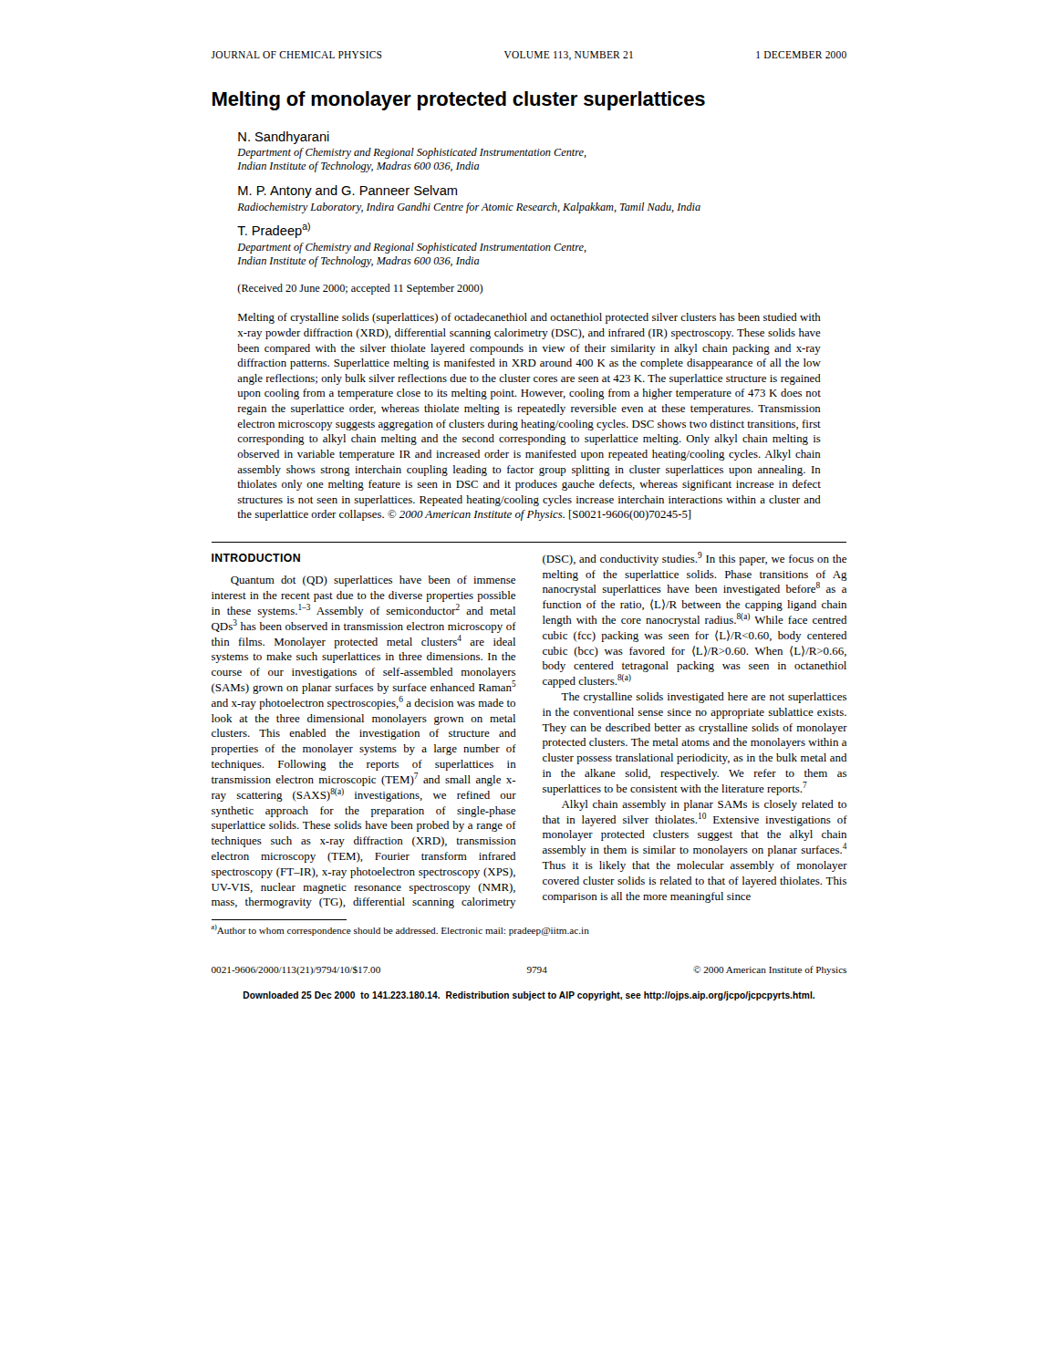Journal of Chemical Physics
Volume 113, Number 21
1 December 2000
Melting of monolayer protected cluster superlattices
N. Sandhyarani
Department of Chemistry and Regional Sophisticated Instrumentation Centre,
Indian Institute of Technology, Madras 600 036, India
M. P. Antony and G. Panneer Selvam
Radiochemistry Laboratory, Indira Gandhi Centre for Atomic Research, Kalpakkam, Tamil Nadu, India
T. Pradeepa)
Department of Chemistry and Regional Sophisticated Instrumentation Centre,
Indian Institute of Technology, Madras 600 036, India
(Received 20 June 2000; accepted 11 September 2000)
Melting of crystalline solids (superlattices) of octadecanethiol and octanethiol protected silver clusters has been studied with x-ray powder diffraction (XRD), differential scanning calorimetry (DSC), and infrared (IR) spectroscopy. These solids have been compared with the silver thiolate layered compounds in view of their similarity in alkyl chain packing and x-ray diffraction patterns. Superlattice melting is manifested in XRD around 400 K as the complete disappearance of all the low angle reflections; only bulk silver reflections due to the cluster cores are seen at 423 K. The superlattice structure is regained upon cooling from a temperature close to its melting point. However, cooling from a higher temperature of 473 K does not regain the superlattice order, whereas thiolate melting is repeatedly reversible even at these temperatures. Transmission electron microscopy suggests aggregation of clusters during heating/cooling cycles. DSC shows two distinct transitions, first corresponding to alkyl chain melting and the second corresponding to superlattice melting. Only alkyl chain melting is observed in variable temperature IR and increased order is manifested upon repeated heating/cooling cycles. Alkyl chain assembly shows strong interchain coupling leading to factor group splitting in cluster superlattices upon annealing. In thiolates only one melting feature is seen in DSC and it produces gauche defects, whereas significant increase in defect structures is not seen in superlattices. Repeated heating/cooling cycles increase interchain interactions within a cluster and the superlattice order collapses. © 2000 American Institute of Physics. [S0021-9606(00)70245-5]
Introduction
Quantum dot (QD) superlattices have been of immense interest in the recent past due to the diverse properties possible in these systems.1–3 Assembly of semiconductor2 and metal QDs3 has been observed in transmission electron microscopy of thin films. Monolayer protected metal clusters4 are ideal systems to make such superlattices in three dimensions. In the course of our investigations of self-assembled monolayers (SAMs) grown on planar surfaces by surface enhanced Raman5 and x-ray photoelectron spectroscopies,6 a decision was made to look at the three dimensional monolayers grown on metal clusters. This enabled the investigation of structure and properties of the monolayer systems by a large number of techniques. Following the reports of superlattices in transmission electron microscopic (TEM)7 and small angle x-ray scattering (SAXS)8(a) investigations, we refined our synthetic approach for the preparation of single-phase superlattice solids. These solids have been probed by a range of techniques such as x-ray diffraction (XRD), transmission electron microscopy (TEM), Fourier transform infrared spectroscopy (FT–IR), x-ray photoelectron spectroscopy (XPS), UV-VIS, nuclear magnetic resonance spectroscopy (NMR), mass, thermogravity (TG), differential scanning calorimetry (DSC), and conductivity studies.9 In this paper, we focus on the melting of the superlattice solids. Phase transitions of Ag nanocrystal superlattices have been investigated before8 as a function of the ratio, ⟨L⟩/R between the capping ligand chain length with the core nanocrystal radius.8(a) While face centred cubic (fcc) packing was seen for ⟨L⟩/R<0.60, body centered cubic (bcc) was favored for ⟨L⟩/R>0.60. When ⟨L⟩/R>0.66, body centered tetragonal packing was seen in octanethiol capped clusters.8(a)
The crystalline solids investigated here are not superlattices in the conventional sense since no appropriate sublattice exists. They can be described better as crystalline solids of monolayer protected clusters. The metal atoms and the monolayers within a cluster possess translational periodicity, as in the bulk metal and in the alkane solid, respectively. We refer to them as superlattices to be consistent with the literature reports.7
Alkyl chain assembly in planar SAMs is closely related to that in layered silver thiolates.10 Extensive investigations of monolayer protected clusters suggest that the alkyl chain assembly in them is similar to monolayers on planar surfaces.4 Thus it is likely that the molecular assembly of monolayer covered cluster solids is related to that of layered thiolates. This comparison is all the more meaningful since
a)Author to whom correspondence should be addressed. Electronic mail: pradeep@iitm.ac.in
0021-9606/2000/113(21)/9794/10/$17.00
9794
© 2000 American Institute of Physics
Downloaded 25 Dec 2000 to 141.223.180.14. Redistribution subject to AIP copyright, see http://ojps.aip.org/jcpo/jcpcpyrts.html.